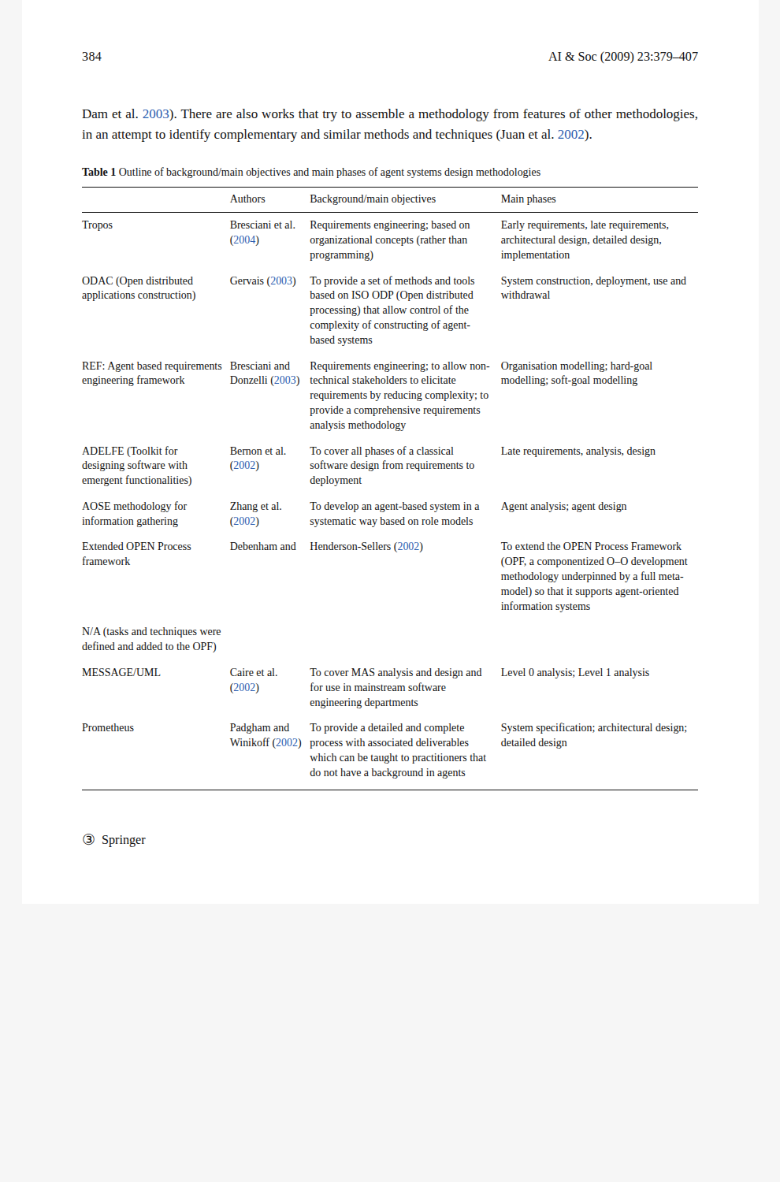384 AI & Soc (2009) 23:379–407
Dam et al. 2003). There are also works that try to assemble a methodology from features of other methodologies, in an attempt to identify complementary and similar methods and techniques (Juan et al. 2002).
Table 1 Outline of background/main objectives and main phases of agent systems design methodologies
| | Authors | Background/main objectives | Main phases |
| --- | --- | --- | --- |
| Tropos | Bresciani et al. ( 2004 ) | Requirements engineering; based on organizational concepts (rather than programming) | Early requirements, late requirements, architectural design, detailed design, implementation |
| ODAC (Open distributed applications construction) | Gervais ( 2003 ) | To provide a set of methods and tools based on ISO ODP (Open distributed processing) that allow control of the complexity of constructing of agent-based systems | System construction, deployment, use and withdrawal |
| REF: Agent based requirements engineering framework | Bresciani and Donzelli ( 2003 ) | Requirements engineering; to allow non-technical stakeholders to elicitate requirements by reducing complexity; to provide a comprehensive requirements analysis methodology | Organisation modelling; hard-goal modelling; soft-goal modelling |
| ADELFE (Toolkit for designing software with emergent functionalities) | Bernon et al. ( 2002 ) | To cover all phases of a classical software design from requirements to deployment | Late requirements, analysis, design |
| AOSE methodology for information gathering | Zhang et al. ( 2002 ) | To develop an agent-based system in a systematic way based on role models | Agent analysis; agent design |
| Extended OPEN Process framework | Debenham and | Henderson-Sellers ( 2002 ) | To extend the OPEN Process Framework (OPF, a componentized O–O development methodology underpinned by a full meta-model) so that it supports agent-oriented information systems |
| N/A (tasks and techniques were defined and added to the OPF) | | | |
| MESSAGE/UML | Caire et al. ( 2002 ) | To cover MAS analysis and design and for use in mainstream software engineering departments | Level 0 analysis; Level 1 analysis |
| Prometheus | Padgham and Winikoff ( 2002 ) | To provide a detailed and complete process with associated deliverables which can be taught to practitioners that do not have a background in agents | System specification; architectural design; detailed design |
③ Springer